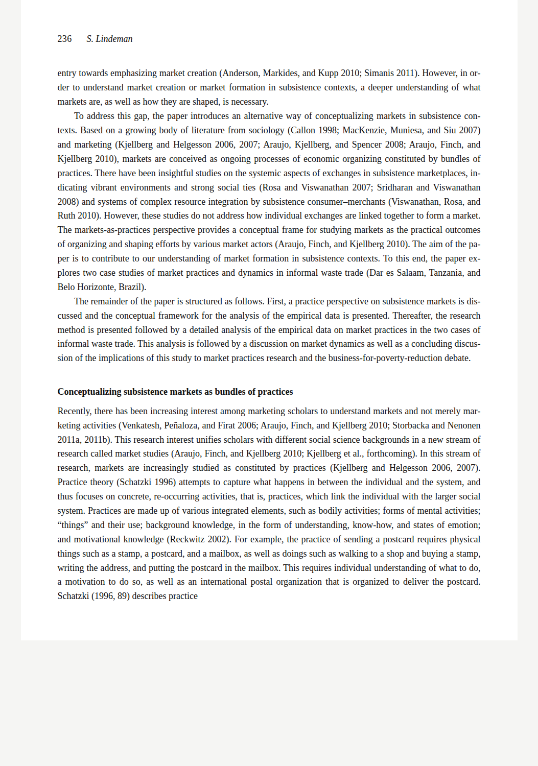236 S. Lindeman
entry towards emphasizing market creation (Anderson, Markides, and Kupp 2010; Simanis 2011). However, in order to understand market creation or market formation in subsistence contexts, a deeper understanding of what markets are, as well as how they are shaped, is necessary.
To address this gap, the paper introduces an alternative way of conceptualizing markets in subsistence contexts. Based on a growing body of literature from sociology (Callon 1998; MacKenzie, Muniesa, and Siu 2007) and marketing (Kjellberg and Helgesson 2006, 2007; Araujo, Kjellberg, and Spencer 2008; Araujo, Finch, and Kjellberg 2010), markets are conceived as ongoing processes of economic organizing constituted by bundles of practices. There have been insightful studies on the systemic aspects of exchanges in subsistence marketplaces, indicating vibrant environments and strong social ties (Rosa and Viswanathan 2007; Sridharan and Viswanathan 2008) and systems of complex resource integration by subsistence consumer–merchants (Viswanathan, Rosa, and Ruth 2010). However, these studies do not address how individual exchanges are linked together to form a market. The markets-as-practices perspective provides a conceptual frame for studying markets as the practical outcomes of organizing and shaping efforts by various market actors (Araujo, Finch, and Kjellberg 2010). The aim of the paper is to contribute to our understanding of market formation in subsistence contexts. To this end, the paper explores two case studies of market practices and dynamics in informal waste trade (Dar es Salaam, Tanzania, and Belo Horizonte, Brazil).
The remainder of the paper is structured as follows. First, a practice perspective on subsistence markets is discussed and the conceptual framework for the analysis of the empirical data is presented. Thereafter, the research method is presented followed by a detailed analysis of the empirical data on market practices in the two cases of informal waste trade. This analysis is followed by a discussion on market dynamics as well as a concluding discussion of the implications of this study to market practices research and the business-for-poverty-reduction debate.
Conceptualizing subsistence markets as bundles of practices
Recently, there has been increasing interest among marketing scholars to understand markets and not merely marketing activities (Venkatesh, Peñaloza, and Firat 2006; Araujo, Finch, and Kjellberg 2010; Storbacka and Nenonen 2011a, 2011b). This research interest unifies scholars with different social science backgrounds in a new stream of research called market studies (Araujo, Finch, and Kjellberg 2010; Kjellberg et al., forthcoming). In this stream of research, markets are increasingly studied as constituted by practices (Kjellberg and Helgesson 2006, 2007). Practice theory (Schatzki 1996) attempts to capture what happens in between the individual and the system, and thus focuses on concrete, re-occurring activities, that is, practices, which link the individual with the larger social system. Practices are made up of various integrated elements, such as bodily activities; forms of mental activities; “things” and their use; background knowledge, in the form of understanding, know-how, and states of emotion; and motivational knowledge (Reckwitz 2002). For example, the practice of sending a postcard requires physical things such as a stamp, a postcard, and a mailbox, as well as doings such as walking to a shop and buying a stamp, writing the address, and putting the postcard in the mailbox. This requires individual understanding of what to do, a motivation to do so, as well as an international postal organization that is organized to deliver the postcard. Schatzki (1996, 89) describes practice